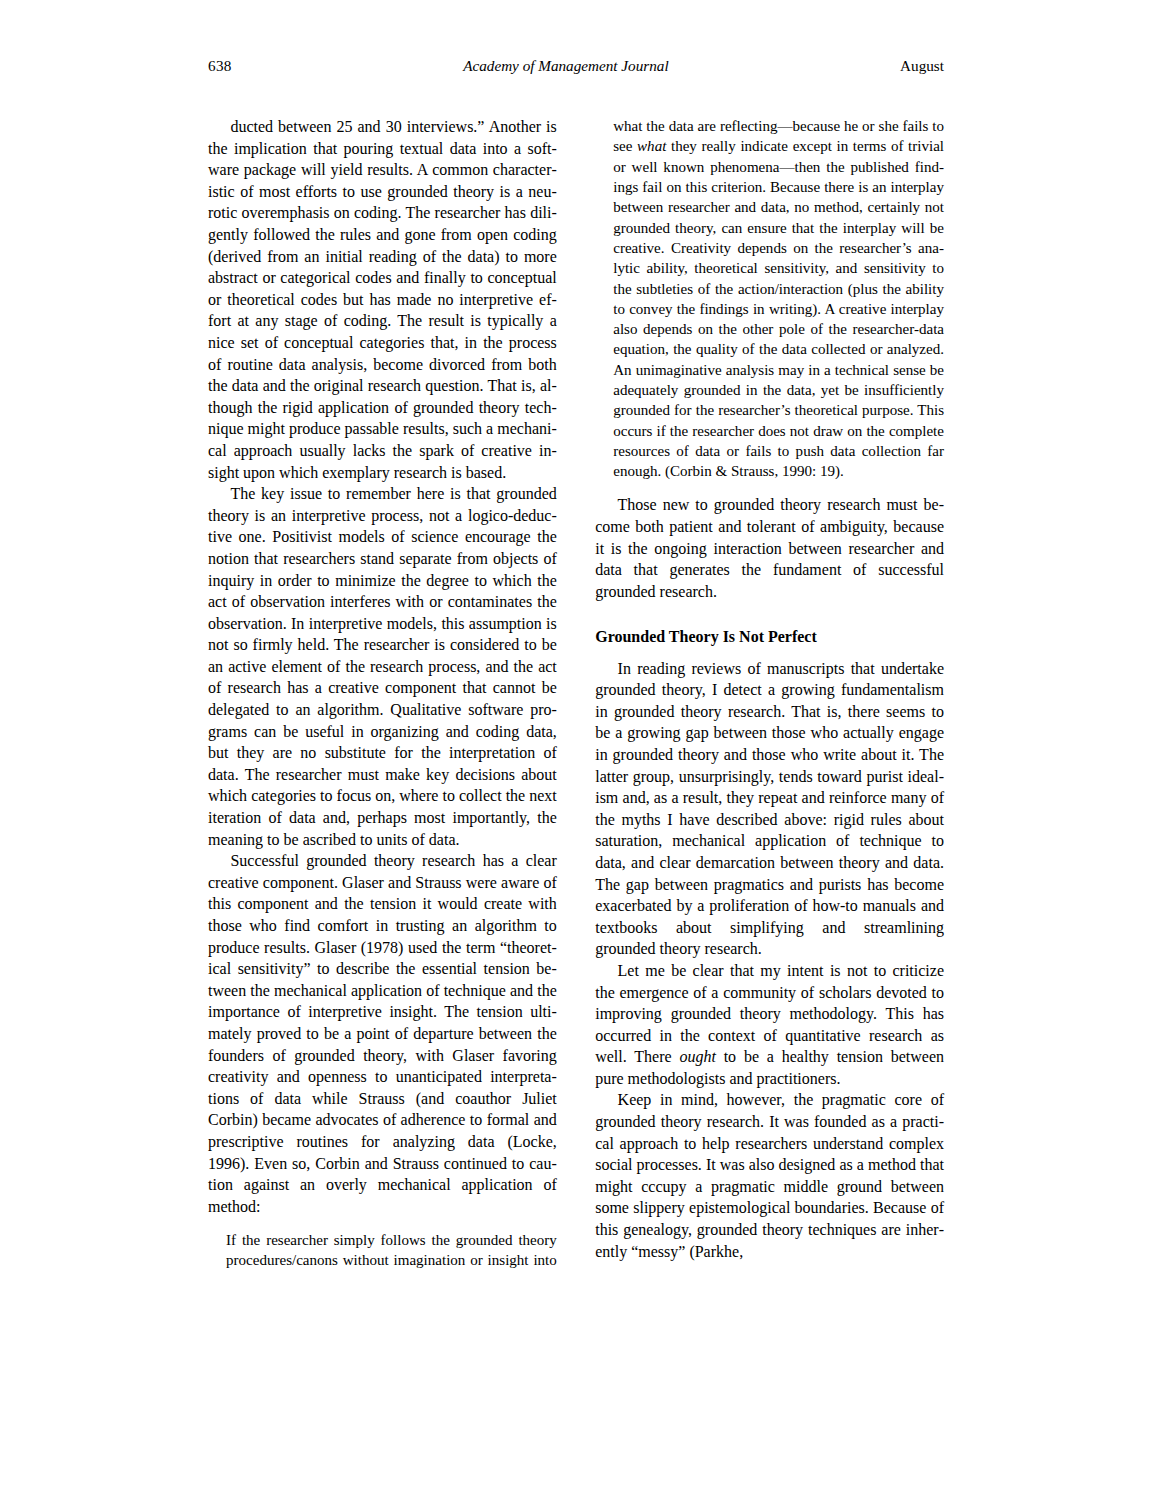638 Academy of Management Journal August
ducted between 25 and 30 interviews.” Another is the implication that pouring textual data into a software package will yield results. A common characteristic of most efforts to use grounded theory is a neurotic overemphasis on coding. The researcher has diligently followed the rules and gone from open coding (derived from an initial reading of the data) to more abstract or categorical codes and finally to conceptual or theoretical codes but has made no interpretive effort at any stage of coding. The result is typically a nice set of conceptual categories that, in the process of routine data analysis, become divorced from both the data and the original research question. That is, although the rigid application of grounded theory technique might produce passable results, such a mechanical approach usually lacks the spark of creative insight upon which exemplary research is based.
The key issue to remember here is that grounded theory is an interpretive process, not a logico-deductive one. Positivist models of science encourage the notion that researchers stand separate from objects of inquiry in order to minimize the degree to which the act of observation interferes with or contaminates the observation. In interpretive models, this assumption is not so firmly held. The researcher is considered to be an active element of the research process, and the act of research has a creative component that cannot be delegated to an algorithm. Qualitative software programs can be useful in organizing and coding data, but they are no substitute for the interpretation of data. The researcher must make key decisions about which categories to focus on, where to collect the next iteration of data and, perhaps most importantly, the meaning to be ascribed to units of data.
Successful grounded theory research has a clear creative component. Glaser and Strauss were aware of this component and the tension it would create with those who find comfort in trusting an algorithm to produce results. Glaser (1978) used the term “theoretical sensitivity” to describe the essential tension between the mechanical application of technique and the importance of interpretive insight. The tension ultimately proved to be a point of departure between the founders of grounded theory, with Glaser favoring creativity and openness to unanticipated interpretations of data while Strauss (and coauthor Juliet Corbin) became advocates of adherence to formal and prescriptive routines for analyzing data (Locke, 1996). Even so, Corbin and Strauss continued to caution against an overly mechanical application of method:
If the researcher simply follows the grounded theory procedures/canons without imagination or insight into what the data are reflecting—because he or she fails to see what they really indicate except in terms of trivial or well known phenomena—then the published findings fail on this criterion. Because there is an interplay between researcher and data, no method, certainly not grounded theory, can ensure that the interplay will be creative. Creativity depends on the researcher’s analytic ability, theoretical sensitivity, and sensitivity to the subtleties of the action/interaction (plus the ability to convey the findings in writing). A creative interplay also depends on the other pole of the researcher-data equation, the quality of the data collected or analyzed. An unimaginative analysis may in a technical sense be adequately grounded in the data, yet be insufficiently grounded for the researcher’s theoretical purpose. This occurs if the researcher does not draw on the complete resources of data or fails to push data collection far enough. (Corbin & Strauss, 1990: 19).
Those new to grounded theory research must become both patient and tolerant of ambiguity, because it is the ongoing interaction between researcher and data that generates the fundament of successful grounded research.
Grounded Theory Is Not Perfect
In reading reviews of manuscripts that undertake grounded theory, I detect a growing fundamentalism in grounded theory research. That is, there seems to be a growing gap between those who actually engage in grounded theory and those who write about it. The latter group, unsurprisingly, tends toward purist idealism and, as a result, they repeat and reinforce many of the myths I have described above: rigid rules about saturation, mechanical application of technique to data, and clear demarcation between theory and data. The gap between pragmatics and purists has become exacerbated by a proliferation of how-to manuals and textbooks about simplifying and streamlining grounded theory research.
Let me be clear that my intent is not to criticize the emergence of a community of scholars devoted to improving grounded theory methodology. This has occurred in the context of quantitative research as well. There ought to be a healthy tension between pure methodologists and practitioners.
Keep in mind, however, the pragmatic core of grounded theory research. It was founded as a practical approach to help researchers understand complex social processes. It was also designed as a method that might cccupy a pragmatic middle ground between some slippery epistemological boundaries. Because of this genealogy, grounded theory techniques are inherently “messy” (Parkhe,